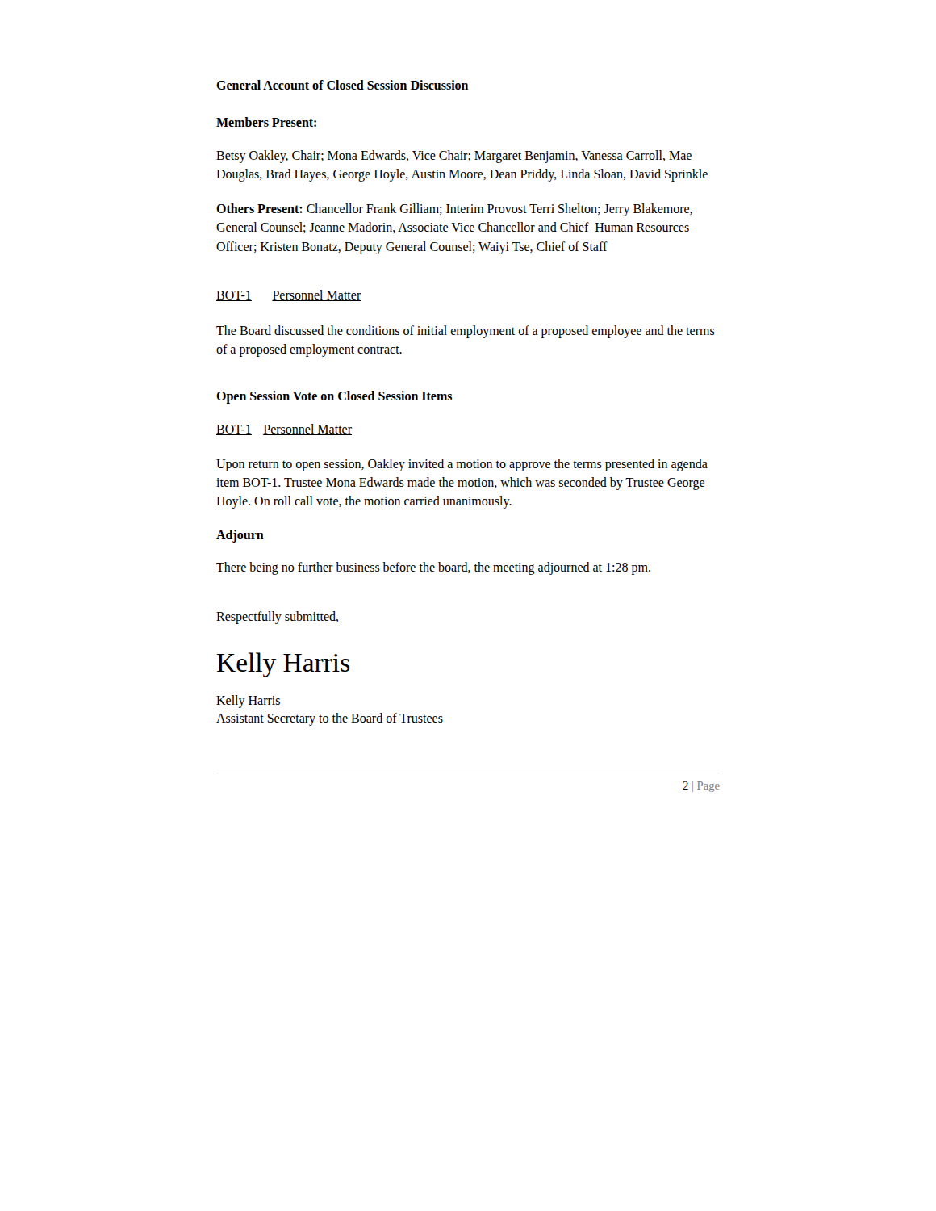General Account of Closed Session Discussion
Members Present:
Betsy Oakley, Chair; Mona Edwards, Vice Chair; Margaret Benjamin, Vanessa Carroll, Mae Douglas, Brad Hayes, George Hoyle, Austin Moore, Dean Priddy, Linda Sloan, David Sprinkle
Others Present: Chancellor Frank Gilliam; Interim Provost Terri Shelton; Jerry Blakemore, General Counsel; Jeanne Madorin, Associate Vice Chancellor and Chief Human Resources Officer; Kristen Bonatz, Deputy General Counsel; Waiyi Tse, Chief of Staff
BOT-1 Personnel Matter
The Board discussed the conditions of initial employment of a proposed employee and the terms of a proposed employment contract.
Open Session Vote on Closed Session Items
BOT-1 Personnel Matter
Upon return to open session, Oakley invited a motion to approve the terms presented in agenda item BOT-1. Trustee Mona Edwards made the motion, which was seconded by Trustee George Hoyle. On roll call vote, the motion carried unanimously.
Adjourn
There being no further business before the board, the meeting adjourned at 1:28 pm.
Respectfully submitted,
Kelly Harris
Assistant Secretary to the Board of Trustees
2 | Page